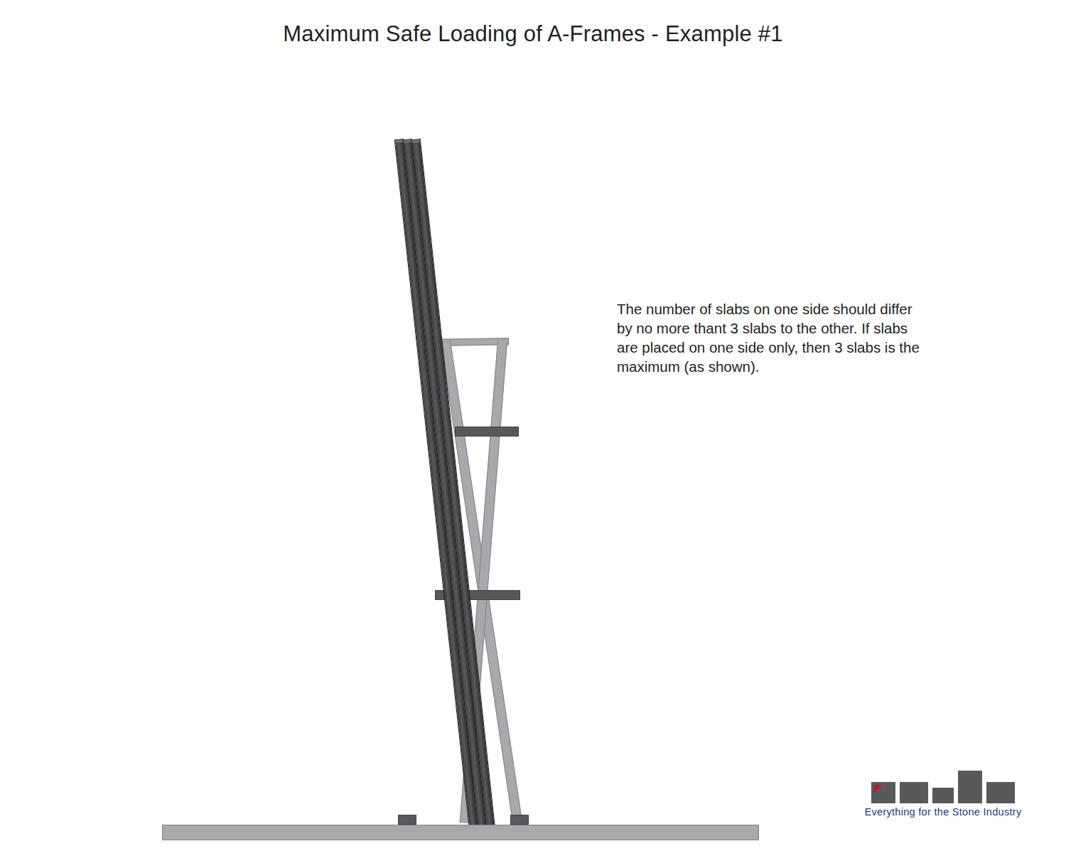Maximum Safe Loading of A-Frames - Example #1
The number of slabs on one side should differ by no more thant 3 slabs to the other. If slabs are placed on one side only, then 3 slabs is the maximum (as shown).
Everything for the Stone Industry